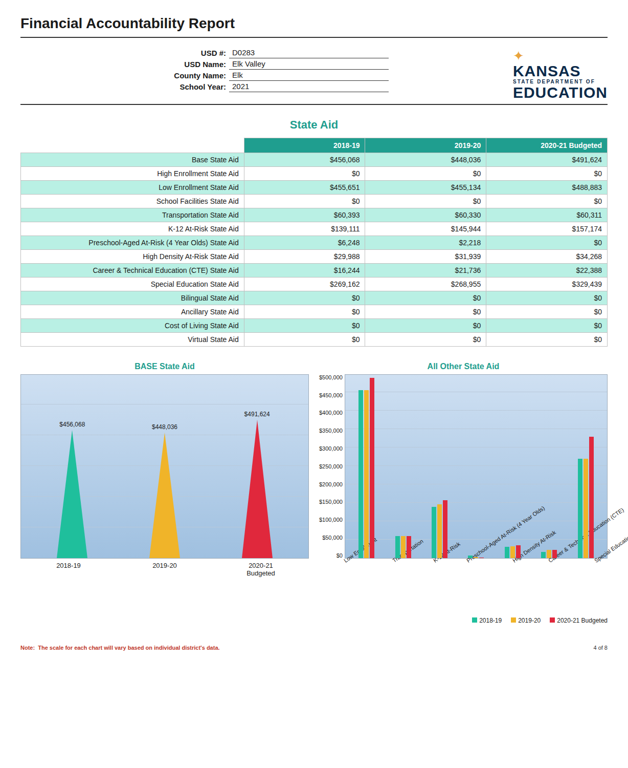Financial Accountability Report
| USD #: | D0283 |
| USD Name: | Elk Valley |
| County Name: | Elk |
| School Year: | 2021 |
✦
KANSAS
STATE DEPARTMENT OF
EDUCATION
State Aid
| | 2018-19 | 2019-20 | 2020-21 Budgeted |
| --- | --- | --- | --- |
| Base State Aid | $456,068 | $448,036 | $491,624 |
| High Enrollment State Aid | $0 | $0 | $0 |
| Low Enrollment State Aid | $455,651 | $455,134 | $488,883 |
| School Facilities State Aid | $0 | $0 | $0 |
| Transportation State Aid | $60,393 | $60,330 | $60,311 |
| K-12 At-Risk State Aid | $139,111 | $145,944 | $157,174 |
| Preschool-Aged At-Risk (4 Year Olds) State Aid | $6,248 | $2,218 | $0 |
| High Density At-Risk State Aid | $29,988 | $31,939 | $34,268 |
| Career & Technical Education (CTE) State Aid | $16,244 | $21,736 | $22,388 |
| Special Education State Aid | $269,162 | $268,955 | $329,439 |
| Bilingual State Aid | $0 | $0 | $0 |
| Ancillary State Aid | $0 | $0 | $0 |
| Cost of Living State Aid | $0 | $0 | $0 |
| Virtual State Aid | $0 | $0 | $0 |
BASE State Aid
$456,068
$448,036
$491,624
2018-19
2019-20
2020-21
Budgeted
All Other State Aid
$500,000
$450,000
$400,000
$350,000
$300,000
$250,000
$200,000
$150,000
$100,000
$50,000
$0
Low Enrollment Transportation K-12 At-Risk Preschool-Aged At-Risk (4 Year Olds) High Density At-Risk Career & Technical Education (CTE) Special Education
2018-19
2019-20
2020-21 Budgeted
Note: The scale for each chart will vary based on individual district's data.
4 of 8